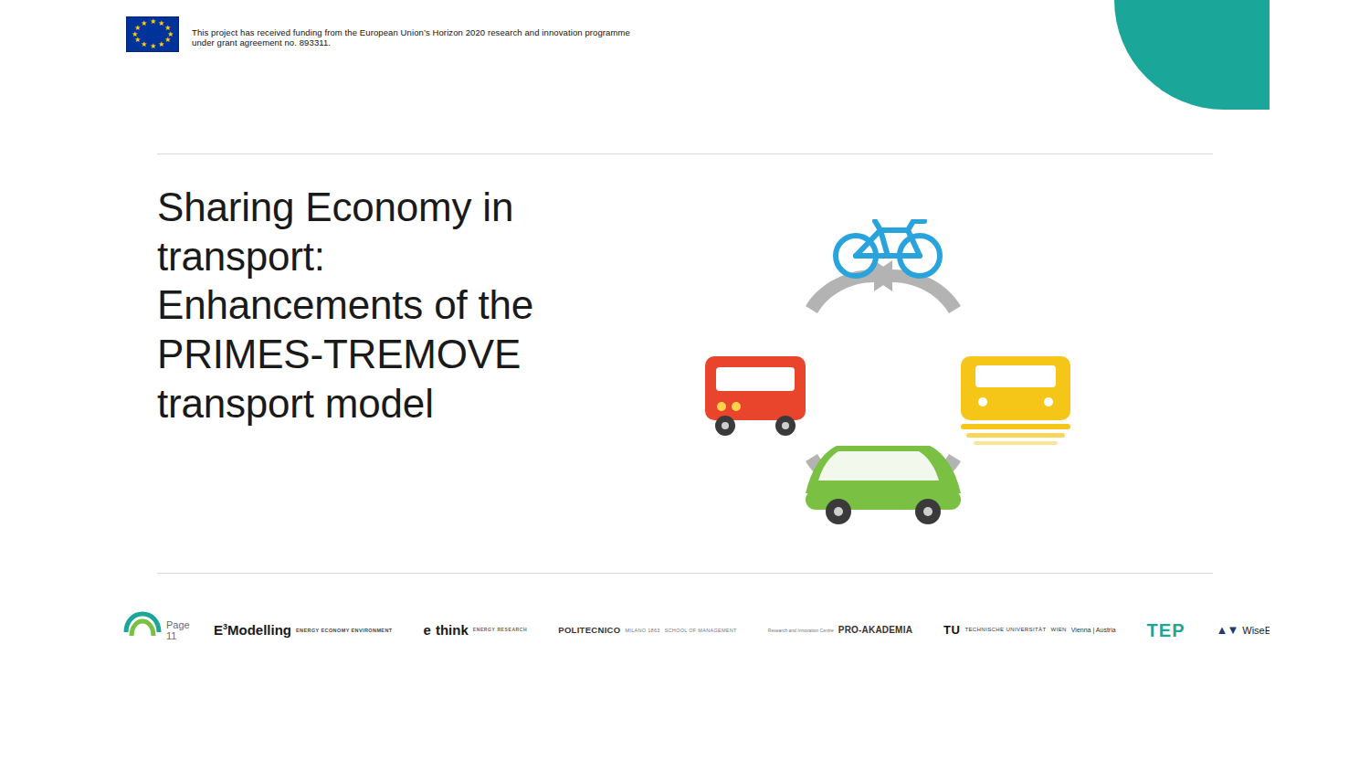★ ★ ★ ★ ★ ★ ★ ★ ★ ★ ★ ★
This project has received funding from the European Union’s Horizon 2020 research and innovation programme under grant agreement no. 893311.
Sharing Economy in transport:
Enhancements of the PRIMES-TREMOVE transport model
Page 11
E3 Modelling ENERGY ECONOMY ENVIRONMENT
ethink ENERGY RESEARCH
POLITECNICO MILANO 1863 SCHOOL OF MANAGEMENT
Research and Innovation Centre PRO-AKADEMIA
TU TECHNISCHE UNIVERSITÄT WIEN Vienna | Austria
TEP
▲▼WiseEuropa
▨▨Fraunhofer ISI